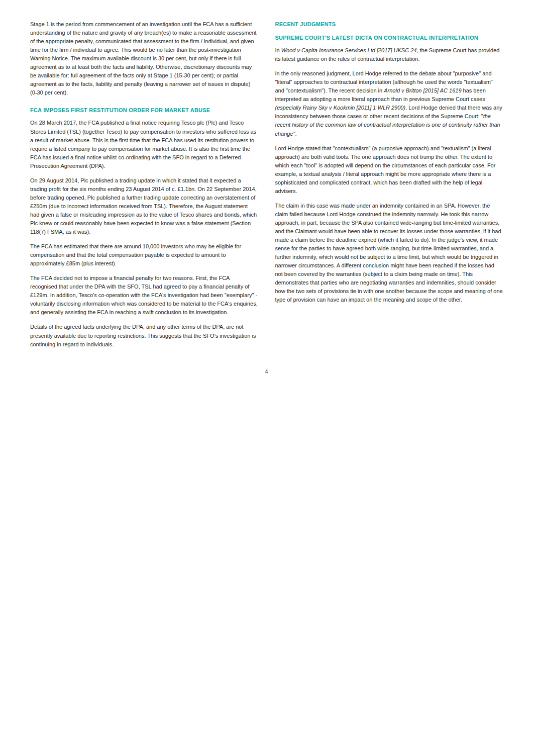Stage 1 is the period from commencement of an investigation until the FCA has a sufficient understanding of the nature and gravity of any breach(es) to make a reasonable assessment of the appropriate penalty, communicated that assessment to the firm / individual, and given time for the firm / individual to agree. This would be no later than the post-investigation Warning Notice. The maximum available discount is 30 per cent, but only if there is full agreement as to at least both the facts and liability. Otherwise, discretionary discounts may be available for: full agreement of the facts only at Stage 1 (15-30 per cent); or partial agreement as to the facts, liability and penalty (leaving a narrower set of issues in dispute) (0-30 per cent).
FCA imposes first restitution order for market abuse
On 28 March 2017, the FCA published a final notice requiring Tesco plc (Plc) and Tesco Stores Limited (TSL) (together Tesco) to pay compensation to investors who suffered loss as a result of market abuse. This is the first time that the FCA has used its restitution powers to require a listed company to pay compensation for market abuse. It is also the first time the FCA has issued a final notice whilst co-ordinating with the SFO in regard to a Deferred Prosecution Agreement (DPA).
On 29 August 2014, Plc published a trading update in which it stated that it expected a trading profit for the six months ending 23 August 2014 of c. £1.1bn. On 22 September 2014, before trading opened, Plc published a further trading update correcting an overstatement of £250m (due to incorrect information received from TSL). Therefore, the August statement had given a false or misleading impression as to the value of Tesco shares and bonds, which Plc knew or could reasonably have been expected to know was a false statement (Section 118(7) FSMA, as it was).
The FCA has estimated that there are around 10,000 investors who may be eligible for compensation and that the total compensation payable is expected to amount to approximately £85m (plus interest).
The FCA decided not to impose a financial penalty for two reasons. First, the FCA recognised that under the DPA with the SFO, TSL had agreed to pay a financial penalty of £129m. In addition, Tesco's co-operation with the FCA's investigation had been "exemplary" - voluntarily disclosing information which was considered to be material to the FCA's enquiries, and generally assisting the FCA in reaching a swift conclusion to its investigation.
Details of the agreed facts underlying the DPA, and any other terms of the DPA, are not presently available due to reporting restrictions. This suggests that the SFO's investigation is continuing in regard to individuals.
Recent judgments
Supreme Court's latest dicta on contractual interpretation
In Wood v Capita Insurance Services Ltd [2017] UKSC 24, the Supreme Court has provided its latest guidance on the rules of contractual interpretation.
In the only reasoned judgment, Lord Hodge referred to the debate about "purposive" and "literal" approaches to contractual interpretation (although he used the words "textualism" and "contextualism"). The recent decision in Arnold v Britton [2015] AC 1619 has been interpreted as adopting a more literal approach than in previous Supreme Court cases (especially Rainy Sky v Kookmin [2011] 1 WLR 2900). Lord Hodge denied that there was any inconsistency between those cases or other recent decisions of the Supreme Court: "the recent history of the common law of contractual interpretation is one of continuity rather than change".
Lord Hodge stated that "contextualism" (a purposive approach) and "textualism" (a literal approach) are both valid tools. The one approach does not trump the other. The extent to which each "tool" is adopted will depend on the circumstances of each particular case. For example, a textual analysis / literal approach might be more appropriate where there is a sophisticated and complicated contract, which has been drafted with the help of legal advisers.
The claim in this case was made under an indemnity contained in an SPA. However, the claim failed because Lord Hodge construed the indemnity narrowly. He took this narrow approach, in part, because the SPA also contained wide-ranging but time-limited warranties, and the Claimant would have been able to recover its losses under those warranties, if it had made a claim before the deadline expired (which it failed to do). In the judge's view, it made sense for the parties to have agreed both wide-ranging, but time-limited warranties, and a further indemnity, which would not be subject to a time limit, but which would be triggered in narrower circumstances. A different conclusion might have been reached if the losses had not been covered by the warranties (subject to a claim being made on time). This demonstrates that parties who are negotiating warranties and indemnities, should consider how the two sets of provisions tie in with one another because the scope and meaning of one type of provision can have an impact on the meaning and scope of the other.
4